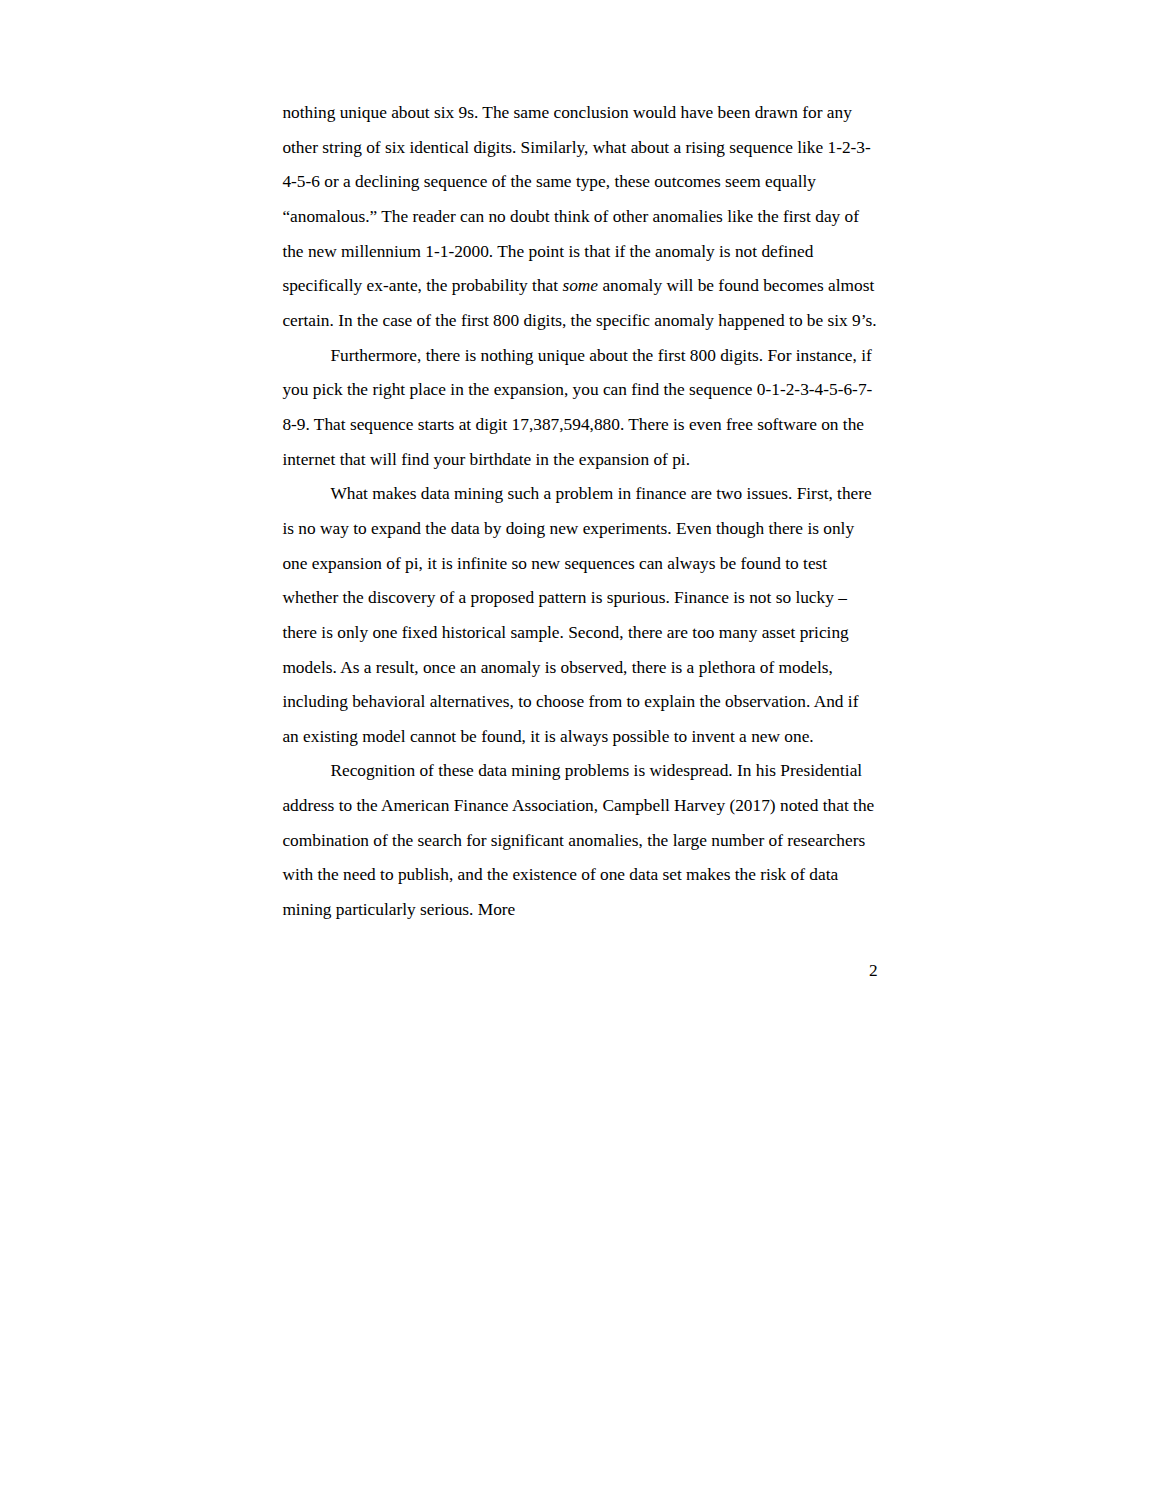nothing unique about six 9s. The same conclusion would have been drawn for any other string of six identical digits. Similarly, what about a rising sequence like 1-2-3-4-5-6 or a declining sequence of the same type, these outcomes seem equally “anomalous.” The reader can no doubt think of other anomalies like the first day of the new millennium 1-1-2000. The point is that if the anomaly is not defined specifically ex-ante, the probability that some anomaly will be found becomes almost certain. In the case of the first 800 digits, the specific anomaly happened to be six 9’s.
Furthermore, there is nothing unique about the first 800 digits. For instance, if you pick the right place in the expansion, you can find the sequence 0-1-2-3-4-5-6-7-8-9. That sequence starts at digit 17,387,594,880. There is even free software on the internet that will find your birthdate in the expansion of pi.
What makes data mining such a problem in finance are two issues. First, there is no way to expand the data by doing new experiments. Even though there is only one expansion of pi, it is infinite so new sequences can always be found to test whether the discovery of a proposed pattern is spurious. Finance is not so lucky – there is only one fixed historical sample. Second, there are too many asset pricing models. As a result, once an anomaly is observed, there is a plethora of models, including behavioral alternatives, to choose from to explain the observation. And if an existing model cannot be found, it is always possible to invent a new one.
Recognition of these data mining problems is widespread. In his Presidential address to the American Finance Association, Campbell Harvey (2017) noted that the combination of the search for significant anomalies, the large number of researchers with the need to publish, and the existence of one data set makes the risk of data mining particularly serious. More
2